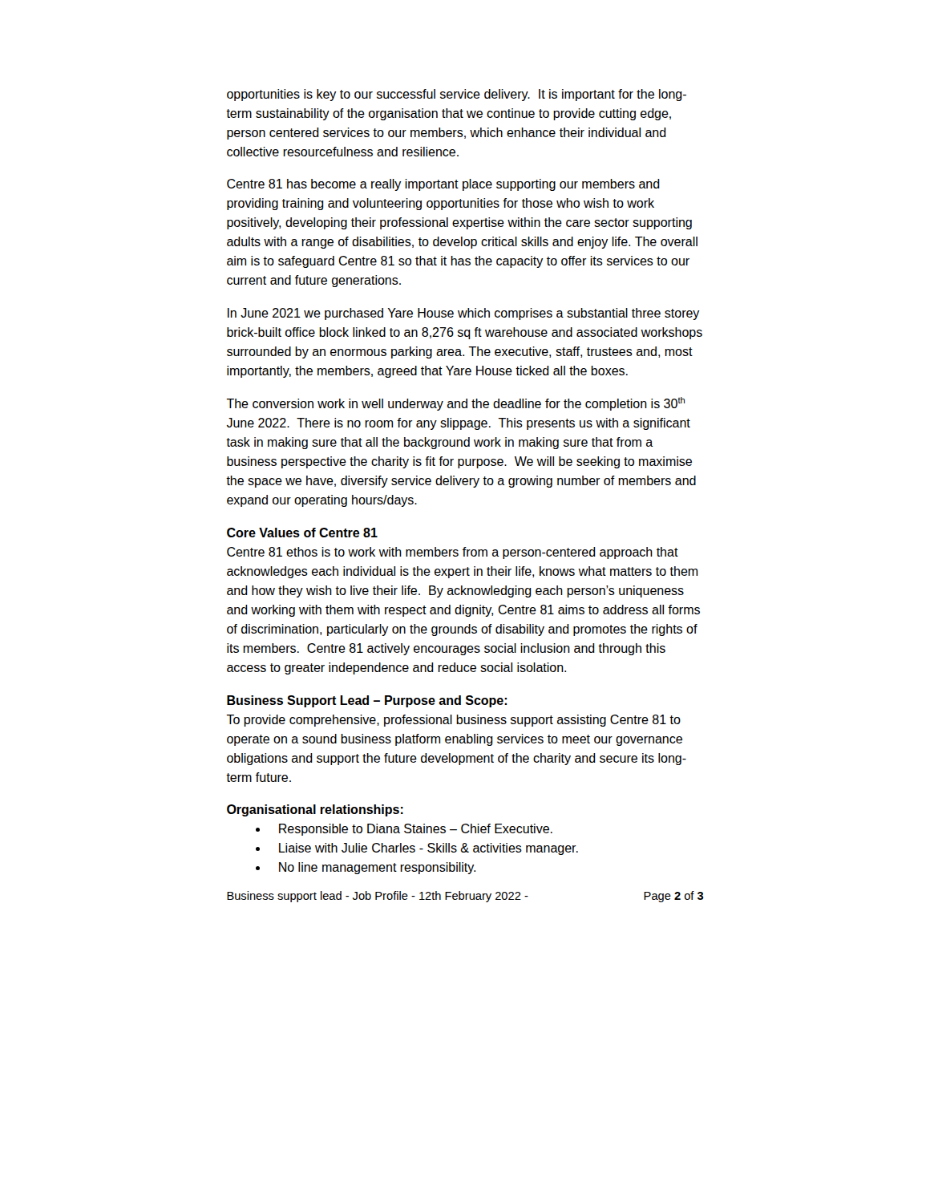opportunities is key to our successful service delivery. It is important for the long-term sustainability of the organisation that we continue to provide cutting edge, person centered services to our members, which enhance their individual and collective resourcefulness and resilience.
Centre 81 has become a really important place supporting our members and providing training and volunteering opportunities for those who wish to work positively, developing their professional expertise within the care sector supporting adults with a range of disabilities, to develop critical skills and enjoy life. The overall aim is to safeguard Centre 81 so that it has the capacity to offer its services to our current and future generations.
In June 2021 we purchased Yare House which comprises a substantial three storey brick-built office block linked to an 8,276 sq ft warehouse and associated workshops surrounded by an enormous parking area. The executive, staff, trustees and, most importantly, the members, agreed that Yare House ticked all the boxes.
The conversion work in well underway and the deadline for the completion is 30th June 2022. There is no room for any slippage. This presents us with a significant task in making sure that all the background work in making sure that from a business perspective the charity is fit for purpose. We will be seeking to maximise the space we have, diversify service delivery to a growing number of members and expand our operating hours/days.
Core Values of Centre 81
Centre 81 ethos is to work with members from a person-centered approach that acknowledges each individual is the expert in their life, knows what matters to them and how they wish to live their life. By acknowledging each person’s uniqueness and working with them with respect and dignity, Centre 81 aims to address all forms of discrimination, particularly on the grounds of disability and promotes the rights of its members. Centre 81 actively encourages social inclusion and through this access to greater independence and reduce social isolation.
Business Support Lead – Purpose and Scope:
To provide comprehensive, professional business support assisting Centre 81 to operate on a sound business platform enabling services to meet our governance obligations and support the future development of the charity and secure its long-term future.
Organisational relationships:
Responsible to Diana Staines – Chief Executive.
Liaise with Julie Charles - Skills & activities manager.
No line management responsibility.
Business support lead - Job Profile - 12th February 2022 - Page 2 of 3